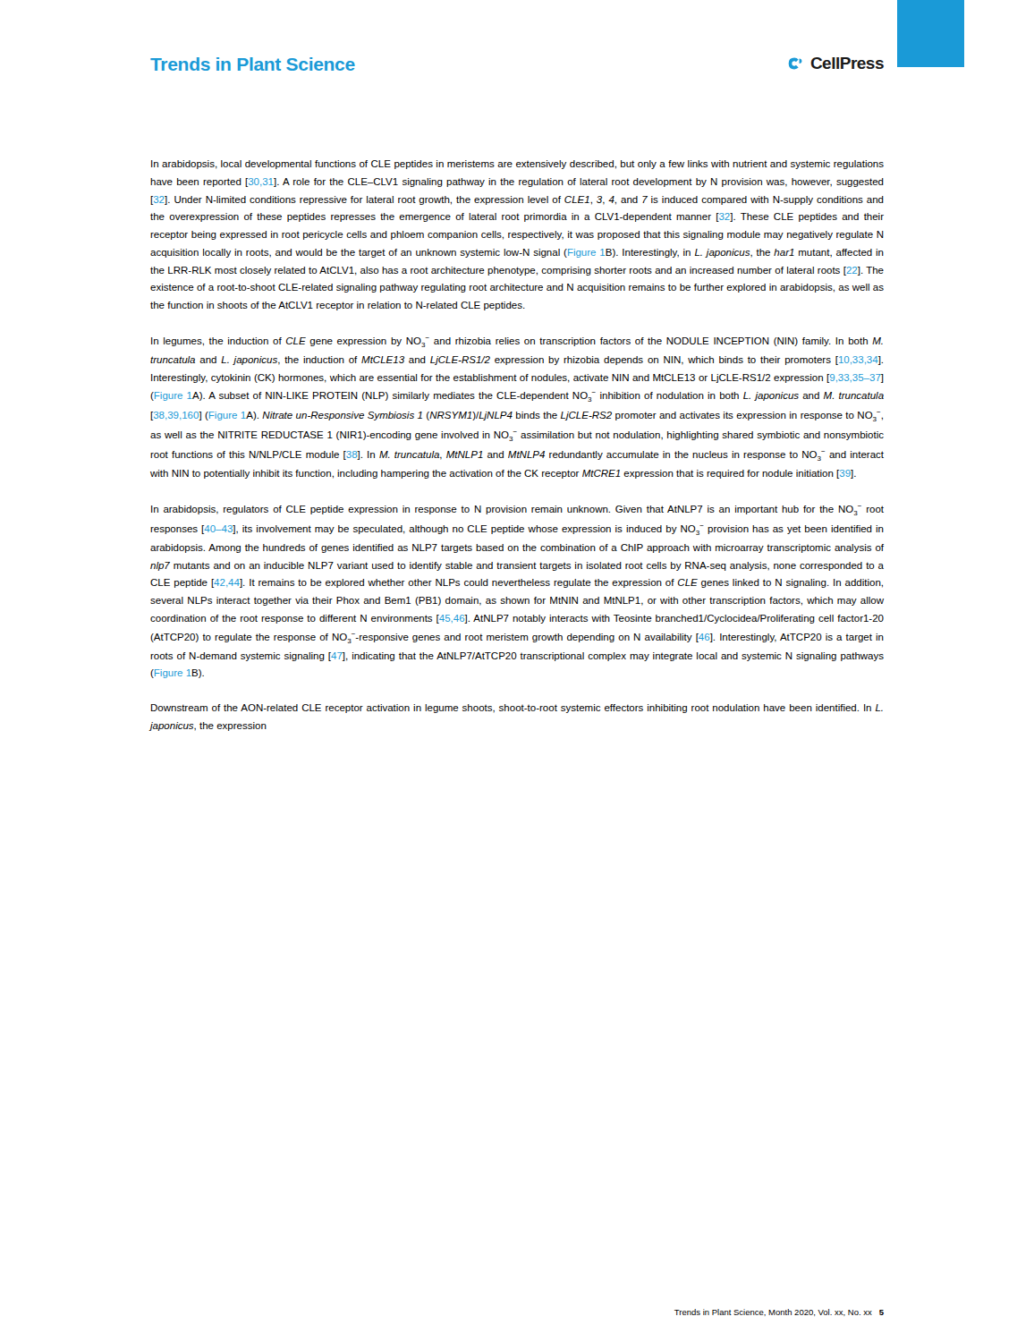Trends in Plant Science
CellPress
In arabidopsis, local developmental functions of CLE peptides in meristems are extensively described, but only a few links with nutrient and systemic regulations have been reported [30,31]. A role for the CLE–CLV1 signaling pathway in the regulation of lateral root development by N provision was, however, suggested [32]. Under N-limited conditions repressive for lateral root growth, the expression level of CLE1, 3, 4, and 7 is induced compared with N-supply conditions and the overexpression of these peptides represses the emergence of lateral root primordia in a CLV1-dependent manner [32]. These CLE peptides and their receptor being expressed in root pericycle cells and phloem companion cells, respectively, it was proposed that this signaling module may negatively regulate N acquisition locally in roots, and would be the target of an unknown systemic low-N signal (Figure 1 B). Interestingly, in L. japonicus, the har1 mutant, affected in the LRR-RLK most closely related to AtCLV1, also has a root architecture phenotype, comprising shorter roots and an increased number of lateral roots [22]. The existence of a root-to-shoot CLE-related signaling pathway regulating root architecture and N acquisition remains to be further explored in arabidopsis, as well as the function in shoots of the AtCLV1 receptor in relation to N-related CLE peptides.
In legumes, the induction of CLE gene expression by NO3− and rhizobia relies on transcription factors of the NODULE INCEPTION (NIN) family. In both M. truncatula and L. japonicus, the induction of MtCLE13 and LjCLE-RS1/2 expression by rhizobia depends on NIN, which binds to their promoters [10,33,34]. Interestingly, cytokinin (CK) hormones, which are essential for the establishment of nodules, activate NIN and MtCLE13 or LjCLE-RS1/2 expression [9,33,35–37] (Figure 1 A). A subset of NIN-LIKE PROTEIN (NLP) similarly mediates the CLE-dependent NO3− inhibition of nodulation in both L. japonicus and M. truncatula [38,39,160] (Figure 1 A). Nitrate un-Responsive Symbiosis 1 (NRSYM1)/LjNLP4 binds the LjCLE-RS2 promoter and activates its expression in response to NO3−, as well as the NITRITE REDUCTASE 1 (NIR1)-encoding gene involved in NO3− assimilation but not nodulation, highlighting shared symbiotic and nonsymbiotic root functions of this N/NLP/CLE module [38]. In M. truncatula, MtNLP1 and MtNLP4 redundantly accumulate in the nucleus in response to NO3− and interact with NIN to potentially inhibit its function, including hampering the activation of the CK receptor MtCRE1 expression that is required for nodule initiation [39].
In arabidopsis, regulators of CLE peptide expression in response to N provision remain unknown. Given that AtNLP7 is an important hub for the NO3− root responses [40–43], its involvement may be speculated, although no CLE peptide whose expression is induced by NO3− provision has as yet been identified in arabidopsis. Among the hundreds of genes identified as NLP7 targets based on the combination of a ChIP approach with microarray transcriptomic analysis of nlp7 mutants and on an inducible NLP7 variant used to identify stable and transient targets in isolated root cells by RNA-seq analysis, none corresponded to a CLE peptide [42,44]. It remains to be explored whether other NLPs could nevertheless regulate the expression of CLE genes linked to N signaling. In addition, several NLPs interact together via their Phox and Bem1 (PB1) domain, as shown for MtNIN and MtNLP1, or with other transcription factors, which may allow coordination of the root response to different N environments [45,46]. AtNLP7 notably interacts with Teosinte branched1/Cyclocidea/Proliferating cell factor1-20 (AtTCP20) to regulate the response of NO3−-responsive genes and root meristem growth depending on N availability [46]. Interestingly, AtTCP20 is a target in roots of N-demand systemic signaling [47], indicating that the AtNLP7/AtTCP20 transcriptional complex may integrate local and systemic N signaling pathways (Figure 1 B).
Downstream of the AON-related CLE receptor activation in legume shoots, shoot-to-root systemic effectors inhibiting root nodulation have been identified. In L. japonicus, the expression
Trends in Plant Science, Month 2020, Vol. xx, No. xx5